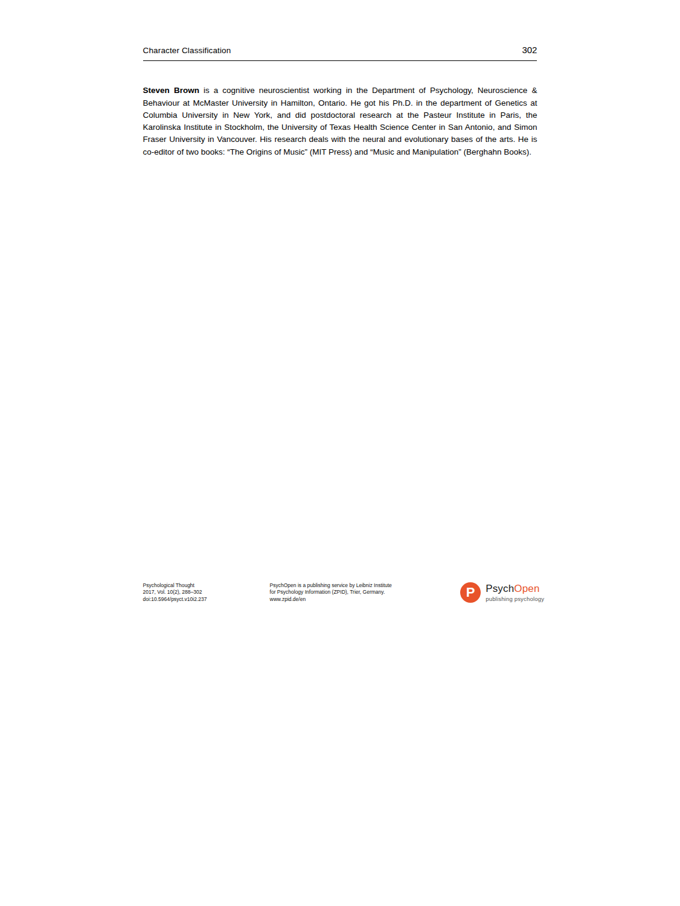Character Classification 302
Steven Brown is a cognitive neuroscientist working in the Department of Psychology, Neuroscience & Behaviour at McMaster University in Hamilton, Ontario. He got his Ph.D. in the department of Genetics at Columbia University in New York, and did postdoctoral research at the Pasteur Institute in Paris, the Karolinska Institute in Stockholm, the University of Texas Health Science Center in San Antonio, and Simon Fraser University in Vancouver. His research deals with the neural and evolutionary bases of the arts. He is co-editor of two books: “The Origins of Music” (MIT Press) and “Music and Manipulation” (Berghahn Books).
Psychological Thought
2017, Vol. 10(2), 288–302
doi:10.5964/psyct.v10i2.237
PsychOpen is a publishing service by Leibniz Institute
for Psychology Information (ZPID), Trier, Germany.
www.zpid.de/en
P
Psych Open
publishing psychology